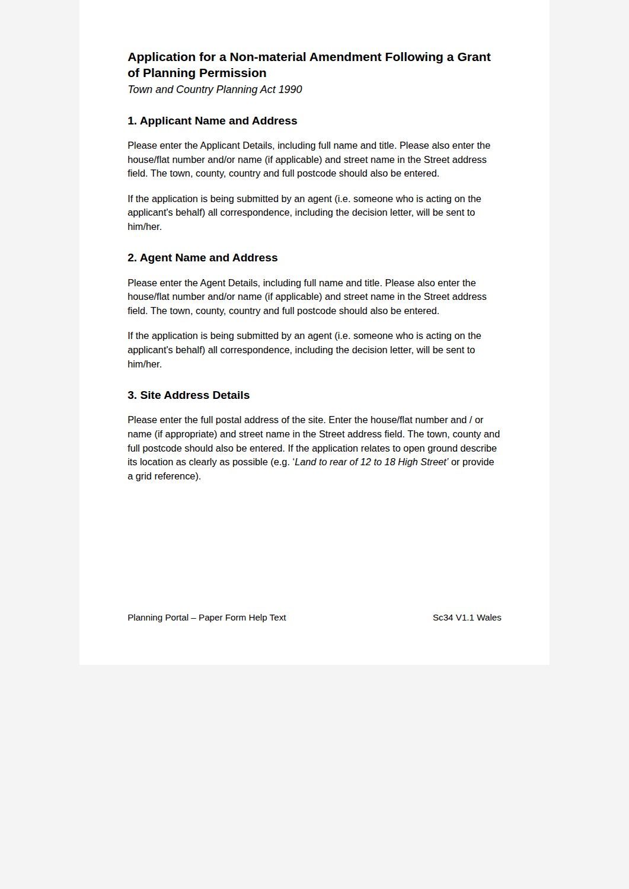Application for a Non-material Amendment Following a Grant of Planning Permission
Town and Country Planning Act 1990
1. Applicant Name and Address
Please enter the Applicant Details, including full name and title. Please also enter the house/flat number and/or name (if applicable) and street name in the Street address field. The town, county, country and full postcode should also be entered.
If the application is being submitted by an agent (i.e. someone who is acting on the applicant's behalf) all correspondence, including the decision letter, will be sent to him/her.
2. Agent Name and Address
Please enter the Agent Details, including full name and title. Please also enter the house/flat number and/or name (if applicable) and street name in the Street address field. The town, county, country and full postcode should also be entered.
If the application is being submitted by an agent (i.e. someone who is acting on the applicant's behalf) all correspondence, including the decision letter, will be sent to him/her.
3. Site Address Details
Please enter the full postal address of the site. Enter the house/flat number and / or name (if appropriate) and street name in the Street address field. The town, county and full postcode should also be entered. If the application relates to open ground describe its location as clearly as possible (e.g. ‘Land to rear of 12 to 18 High Street’ or provide a grid reference).
Planning Portal – Paper Form Help Text Sc34 V1.1 Wales